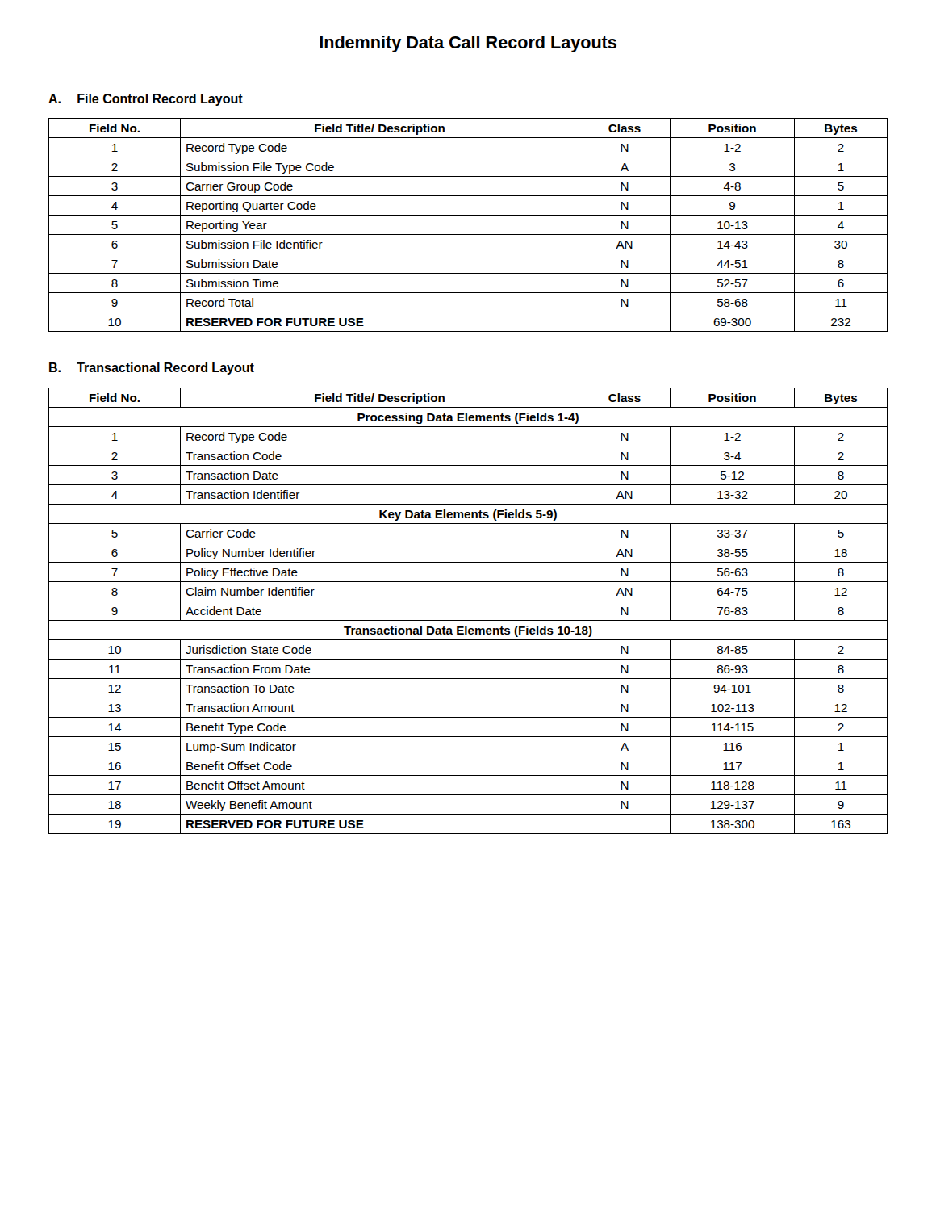Indemnity Data Call Record Layouts
A. File Control Record Layout
| Field No. | Field Title/ Description | Class | Position | Bytes |
| --- | --- | --- | --- | --- |
| 1 | Record Type Code | N | 1-2 | 2 |
| 2 | Submission File Type Code | A | 3 | 1 |
| 3 | Carrier Group Code | N | 4-8 | 5 |
| 4 | Reporting Quarter Code | N | 9 | 1 |
| 5 | Reporting Year | N | 10-13 | 4 |
| 6 | Submission File Identifier | AN | 14-43 | 30 |
| 7 | Submission Date | N | 44-51 | 8 |
| 8 | Submission Time | N | 52-57 | 6 |
| 9 | Record Total | N | 58-68 | 11 |
| 10 | RESERVED FOR FUTURE USE | | 69-300 | 232 |
B. Transactional Record Layout
| Field No. | Field Title/ Description | Class | Position | Bytes |
| --- | --- | --- | --- | --- |
| Processing Data Elements (Fields 1-4) |
| 1 | Record Type Code | N | 1-2 | 2 |
| 2 | Transaction Code | N | 3-4 | 2 |
| 3 | Transaction Date | N | 5-12 | 8 |
| 4 | Transaction Identifier | AN | 13-32 | 20 |
| Key Data Elements (Fields 5-9) |
| 5 | Carrier Code | N | 33-37 | 5 |
| 6 | Policy Number Identifier | AN | 38-55 | 18 |
| 7 | Policy Effective Date | N | 56-63 | 8 |
| 8 | Claim Number Identifier | AN | 64-75 | 12 |
| 9 | Accident Date | N | 76-83 | 8 |
| Transactional Data Elements (Fields 10-18) |
| 10 | Jurisdiction State Code | N | 84-85 | 2 |
| 11 | Transaction From Date | N | 86-93 | 8 |
| 12 | Transaction To Date | N | 94-101 | 8 |
| 13 | Transaction Amount | N | 102-113 | 12 |
| 14 | Benefit Type Code | N | 114-115 | 2 |
| 15 | Lump-Sum Indicator | A | 116 | 1 |
| 16 | Benefit Offset Code | N | 117 | 1 |
| 17 | Benefit Offset Amount | N | 118-128 | 11 |
| 18 | Weekly Benefit Amount | N | 129-137 | 9 |
| 19 | RESERVED FOR FUTURE USE | | 138-300 | 163 |